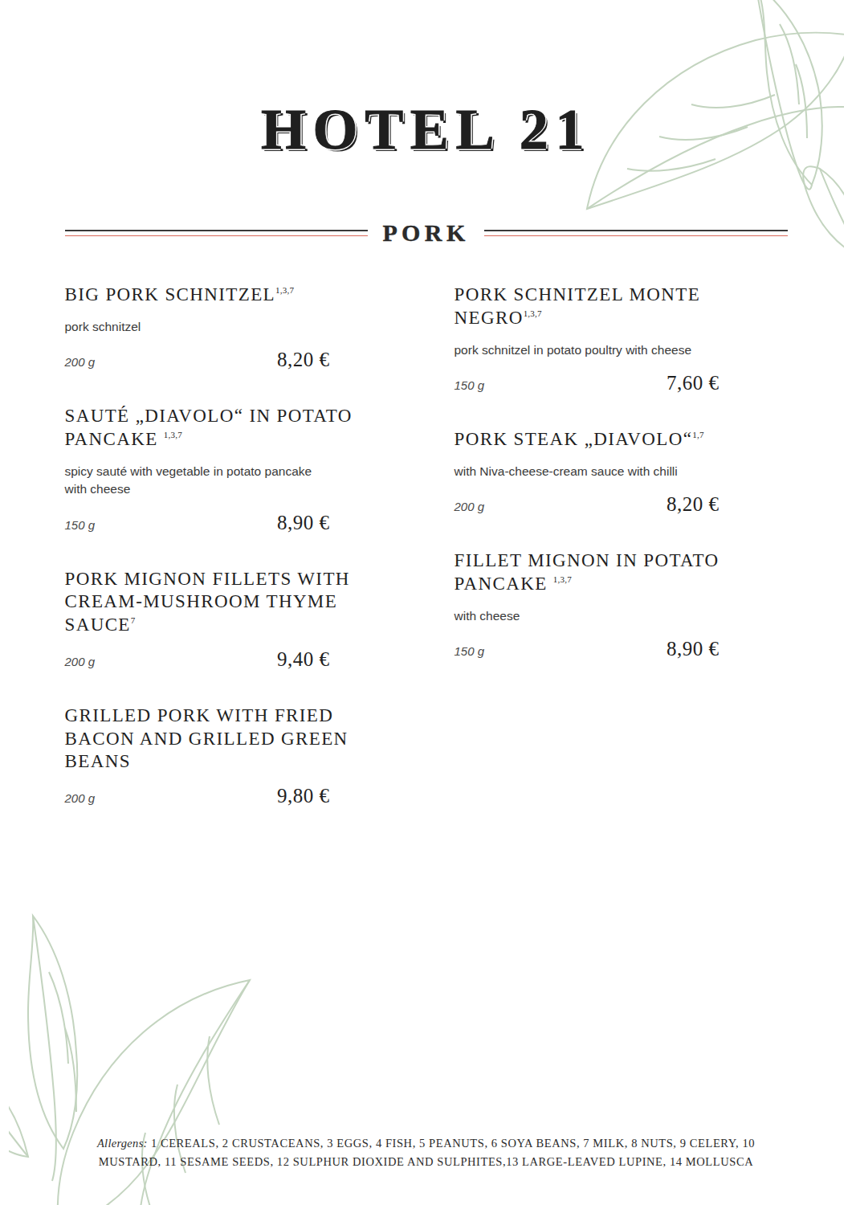Hotel 21
Pork
Big pork schnitzel1,3,7
pork schnitzel
200 g 8,20 €
Sauté „diavolo“ in potato pancake 1,3,7
spicy sauté with vegetable in potato pancake with cheese
150 g 8,90 €
Pork mignon fillets with cream-mushroom thyme sauce7
200 g 9,40 €
Grilled pork with fried bacon and grilled green beans
200 g 9,80 €
Pork schnitzel Monte Negro1,3,7
pork schnitzel in potato poultry with cheese
150 g 7,60 €
Pork steak „Diavolo“1,7
with Niva-cheese-cream sauce with chilli
200 g 8,20 €
Fillet Mignon in potato pancake 1,3,7
with cheese
150 g 8,90 €
Allergens: 1 cereals, 2 crustaceans, 3 eggs, 4 fish, 5 peanuts, 6 soya beans, 7 milk, 8 nuts, 9 celery, 10 mustard, 11 sesame seeds, 12 sulphur dioxide and sulphites,13 large-leaved lupine, 14 mollusca